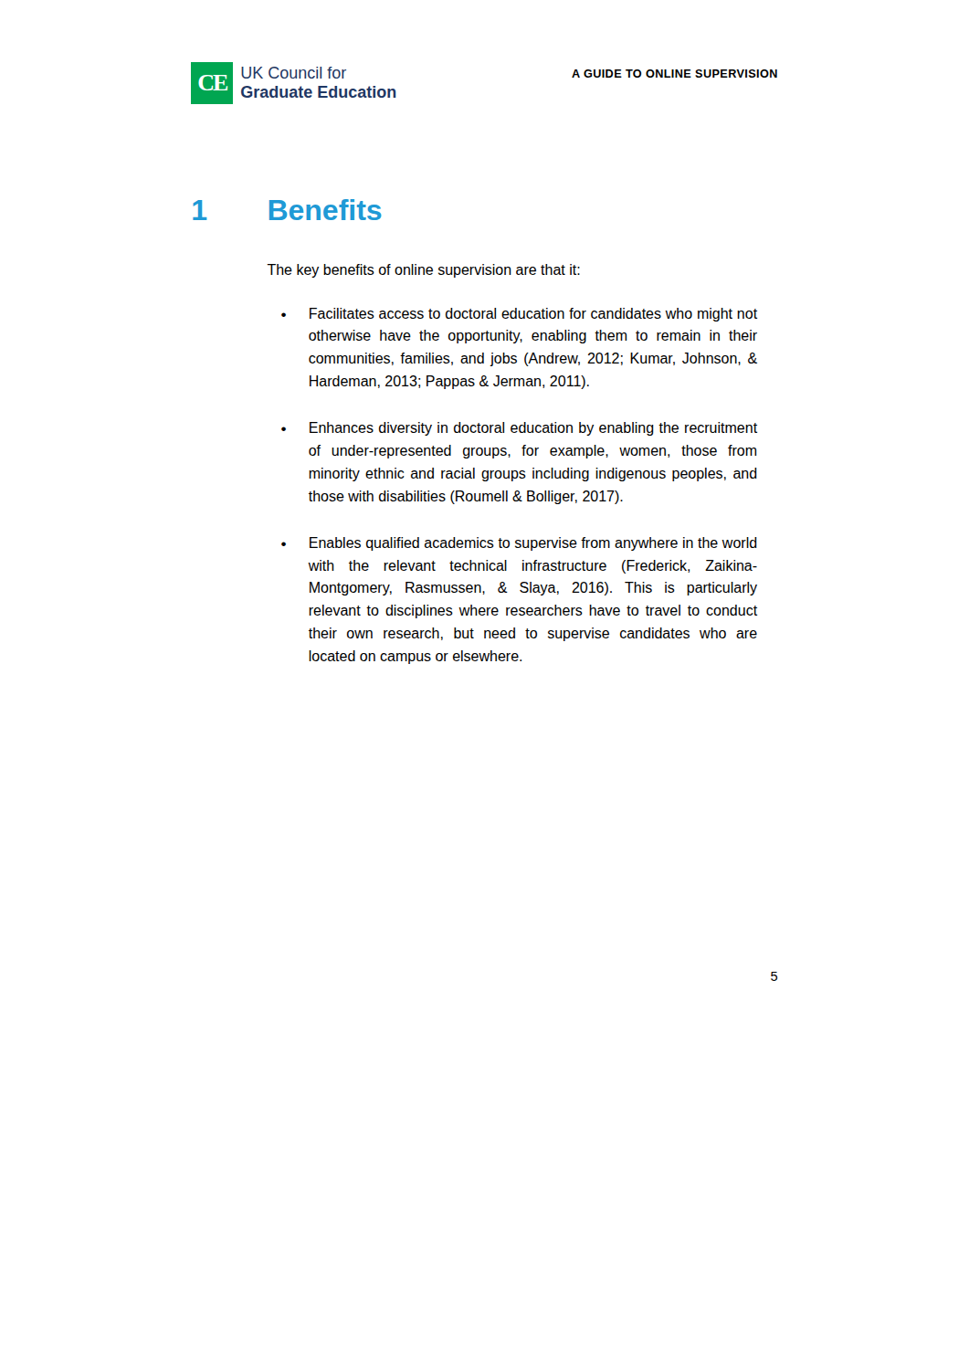CE
UK Council for
Graduate Education
A Guide to Online Supervision
1 Benefits
The key benefits of online supervision are that it:
Facilitates access to doctoral education for candidates who might not otherwise have the opportunity, enabling them to remain in their communities, families, and jobs (Andrew, 2012; Kumar, Johnson, & Hardeman, 2013; Pappas & Jerman, 2011).
Enhances diversity in doctoral education by enabling the recruitment of under-represented groups, for example, women, those from minority ethnic and racial groups including indigenous peoples, and those with disabilities (Roumell & Bolliger, 2017).
Enables qualified academics to supervise from anywhere in the world with the relevant technical infrastructure (Frederick, Zaikina-Montgomery, Rasmussen, & Slaya, 2016). This is particularly relevant to disciplines where researchers have to travel to conduct their own research, but need to supervise candidates who are located on campus or elsewhere.
5